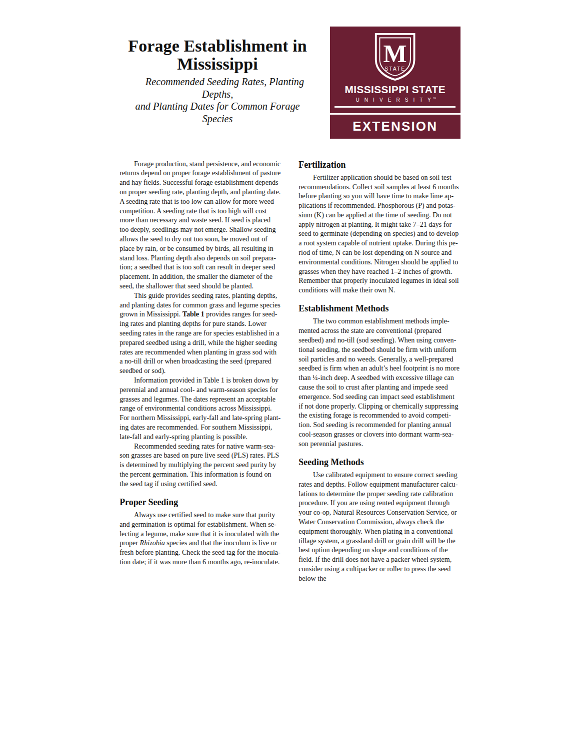Forage Establishment in Mississippi
Recommended Seeding Rates, Planting Depths,
and Planting Dates for Common Forage Species
M STATE
MISSISSIPPI STATE
U N I V E R S I T Y™
EXTENSION
Forage production, stand persistence, and economic returns depend on proper forage establishment of pasture and hay fields. Successful forage establishment depends on proper seeding rate, planting depth, and planting date. A seeding rate that is too low can allow for more weed competition. A seeding rate that is too high will cost more than necessary and waste seed. If seed is placed too deeply, seedlings may not emerge. Shallow seeding allows the seed to dry out too soon, be moved out of place by rain, or be consumed by birds, all resulting in stand loss. Planting depth also depends on soil preparation; a seedbed that is too soft can result in deeper seed placement. In addition, the smaller the diameter of the seed, the shallower that seed should be planted.
This guide provides seeding rates, planting depths, and planting dates for common grass and legume species grown in Mississippi. Table 1 provides ranges for seeding rates and planting depths for pure stands. Lower seeding rates in the range are for species established in a prepared seedbed using a drill, while the higher seeding rates are recommended when planting in grass sod with a no-till drill or when broadcasting the seed (prepared seedbed or sod).
Information provided in Table 1 is broken down by perennial and annual cool- and warm-season species for grasses and legumes. The dates represent an acceptable range of environmental conditions across Mississippi. For northern Mississippi, early-fall and late-spring planting dates are recommended. For southern Mississippi, late-fall and early-spring planting is possible.
Recommended seeding rates for native warm-season grasses are based on pure live seed (PLS) rates. PLS is determined by multiplying the percent seed purity by the percent germination. This information is found on the seed tag if using certified seed.
Proper Seeding
Always use certified seed to make sure that purity and germination is optimal for establishment. When selecting a legume, make sure that it is inoculated with the proper Rhizobia species and that the inoculum is live or fresh before planting. Check the seed tag for the inoculation date; if it was more than 6 months ago, re-inoculate.
Fertilization
Fertilizer application should be based on soil test recommendations. Collect soil samples at least 6 months before planting so you will have time to make lime applications if recommended. Phosphorous (P) and potassium (K) can be applied at the time of seeding. Do not apply nitrogen at planting. It might take 7–21 days for seed to germinate (depending on species) and to develop a root system capable of nutrient uptake. During this period of time, N can be lost depending on N source and environmental conditions. Nitrogen should be applied to grasses when they have reached 1–2 inches of growth. Remember that properly inoculated legumes in ideal soil conditions will make their own N.
Establishment Methods
The two common establishment methods implemented across the state are conventional (prepared seedbed) and no-till (sod seeding). When using conventional seeding, the seedbed should be firm with uniform soil particles and no weeds. Generally, a well-prepared seedbed is firm when an adult’s heel footprint is no more than ¼-inch deep. A seedbed with excessive tillage can cause the soil to crust after planting and impede seed emergence. Sod seeding can impact seed establishment if not done properly. Clipping or chemically suppressing the existing forage is recommended to avoid competition. Sod seeding is recommended for planting annual cool-season grasses or clovers into dormant warm-season perennial pastures.
Seeding Methods
Use calibrated equipment to ensure correct seeding rates and depths. Follow equipment manufacturer calculations to determine the proper seeding rate calibration procedure. If you are using rented equipment through your co-op, Natural Resources Conservation Service, or Water Conservation Commission, always check the equipment thoroughly. When plating in a conventional tillage system, a grassland drill or grain drill will be the best option depending on slope and conditions of the field. If the drill does not have a packer wheel system, consider using a cultipacker or roller to press the seed below the